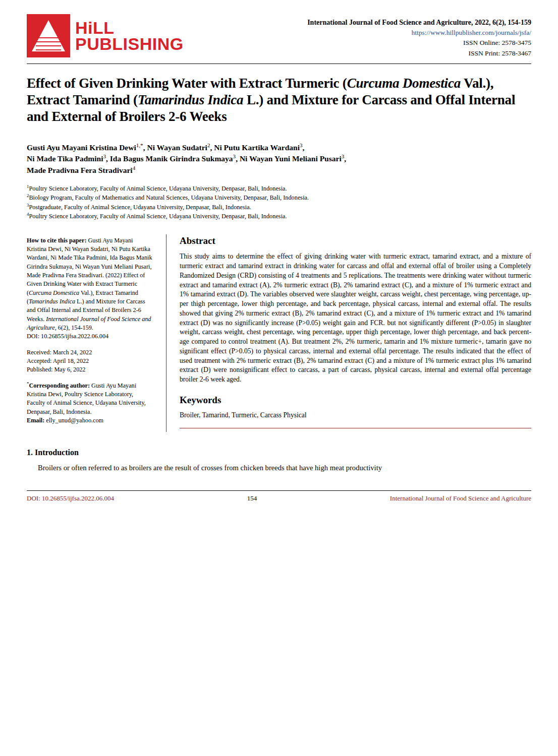HiLL PUBLISHING
International Journal of Food Science and Agriculture, 2022, 6(2), 154-159
https://www.hillpublisher.com/journals/jsfa/
ISSN Online: 2578-3475
ISSN Print: 2578-3467
Effect of Given Drinking Water with Extract Turmeric (Curcuma Domestica Val.), Extract Tamarind (Tamarindus Indica L.) and Mixture for Carcass and Offal Internal and External of Broilers 2-6 Weeks
Gusti Ayu Mayani Kristina Dewi1,*, Ni Wayan Sudatri2, Ni Putu Kartika Wardani3,
Ni Made Tika Padmini3, Ida Bagus Manik Girindra Sukmaya3, Ni Wayan Yuni Meliani Pusari3,
Made Pradivna Fera Stradivari4
1Poultry Science Laboratory, Faculty of Animal Science, Udayana University, Denpasar, Bali, Indonesia.
2Biology Program, Faculty of Mathematics and Natural Sciences, Udayana University, Denpasar, Bali, Indonesia.
3Postgraduate, Faculty of Animal Science, Udayana University, Denpasar, Bali, Indonesia.
4Poultry Science Laboratory, Faculty of Animal Science, Udayana University, Denpasar, Bali, Indonesia.
How to cite this paper: Gusti Ayu Mayani Kristina Dewi, Ni Wayan Sudatri, Ni Putu Kartika Wardani, Ni Made Tika Padmini, Ida Bagus Manik Girindra Sukmaya, Ni Wayan Yuni Meliani Pusari, Made Pradivna Fera Stradivari. (2022) Effect of Given Drinking Water with Extract Turmeric (Curcuma Domestica Val.), Extract Tamarind (Tamarindus Indica L.) and Mixture for Carcass and Offal Internal and External of Broilers 2-6 Weeks. International Journal of Food Science and Agriculture, 6(2), 154-159.
DOI: 10.26855/ijfsa.2022.06.004
Received: March 24, 2022
Accepted: April 18, 2022
Published: May 6, 2022
*Corresponding author: Gusti Ayu Mayani Kristina Dewi, Poultry Science Laboratory, Faculty of Animal Science, Udayana University, Denpasar, Bali, Indonesia.
Email: elly_unud@yahoo.com
Abstract
This study aims to determine the effect of giving drinking water with turmeric extract, tamarind extract, and a mixture of turmeric extract and tamarind extract in drinking water for carcass and offal and external offal of broiler using a Completely Randomized Design (CRD) consisting of 4 treatments and 5 replications. The treatments were drinking water without turmeric extract and tamarind extract (A), 2% turmeric extract (B), 2% tamarind extract (C), and a mixture of 1% turmeric extract and 1% tamarind extract (D). The variables observed were slaughter weight, carcass weight, chest percentage, wing percentage, upper thigh percentage, lower thigh percentage, and back percentage, physical carcass, internal and external offal. The results showed that giving 2% turmeric extract (B), 2% tamarind extract (C), and a mixture of 1% turmeric extract and 1% tamarind extract (D) was no significantly increase (P>0.05) weight gain and FCR. but not significantly different (P>0.05) in slaughter weight, carcass weight, chest percentage, wing percentage, upper thigh percentage, lower thigh percentage, and back percentage compared to control treatment (A). But treatment 2%, 2% turmeric, tamarin and 1% mixture turmeric+, tamarin gave no significant effect (P>0.05) to physical carcass, internal and external offal percentage. The results indicated that the effect of used treatment with 2% turmeric extract (B), 2% tamarind extract (C) and a mixture of 1% turmeric extract plus 1% tamarind extract (D) were nonsignificant effect to carcass, a part of carcass, physical carcass, internal and external offal percentage broiler 2-6 week aged.
Keywords
Broiler, Tamarind, Turmeric, Carcass Physical
1. Introduction
Broilers or often referred to as broilers are the result of crosses from chicken breeds that have high meat productivity
DOI: 10.26855/ijfsa.2022.06.004
154
International Journal of Food Science and Agriculture